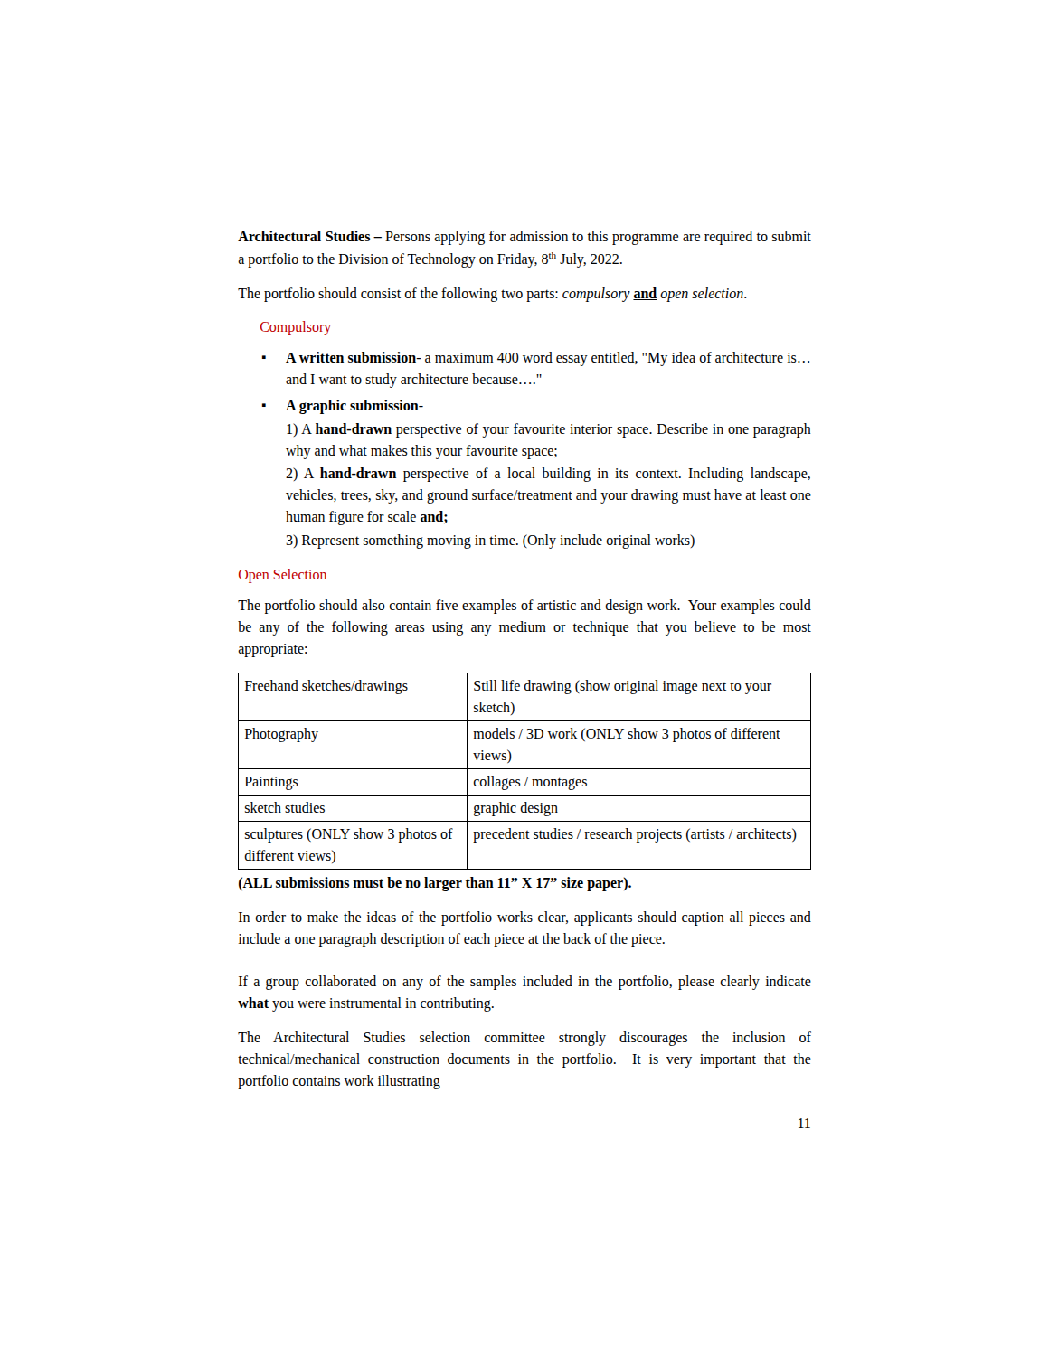Architectural Studies – Persons applying for admission to this programme are required to submit a portfolio to the Division of Technology on Friday, 8th July, 2022.
The portfolio should consist of the following two parts: compulsory and open selection.
Compulsory
A written submission- a maximum 400 word essay entitled, "My idea of architecture is… and I want to study architecture because…."
A graphic submission-
1) A hand-drawn perspective of your favourite interior space. Describe in one paragraph why and what makes this your favourite space;
2) A hand-drawn perspective of a local building in its context. Including landscape, vehicles, trees, sky, and ground surface/treatment and your drawing must have at least one human figure for scale and;
3) Represent something moving in time. (Only include original works)
Open Selection
The portfolio should also contain five examples of artistic and design work. Your examples could be any of the following areas using any medium or technique that you believe to be most appropriate:
| Freehand sketches/drawings | Still life drawing (show original image next to your sketch) |
| Photography | models / 3D work (ONLY show 3 photos of different views) |
| Paintings | collages / montages |
| sketch studies | graphic design |
| sculptures (ONLY show 3 photos of different views) | precedent studies / research projects (artists / architects) |
(ALL submissions must be no larger than 11” X 17” size paper).
In order to make the ideas of the portfolio works clear, applicants should caption all pieces and include a one paragraph description of each piece at the back of the piece.
If a group collaborated on any of the samples included in the portfolio, please clearly indicate what you were instrumental in contributing.
The Architectural Studies selection committee strongly discourages the inclusion of technical/mechanical construction documents in the portfolio. It is very important that the portfolio contains work illustrating
11